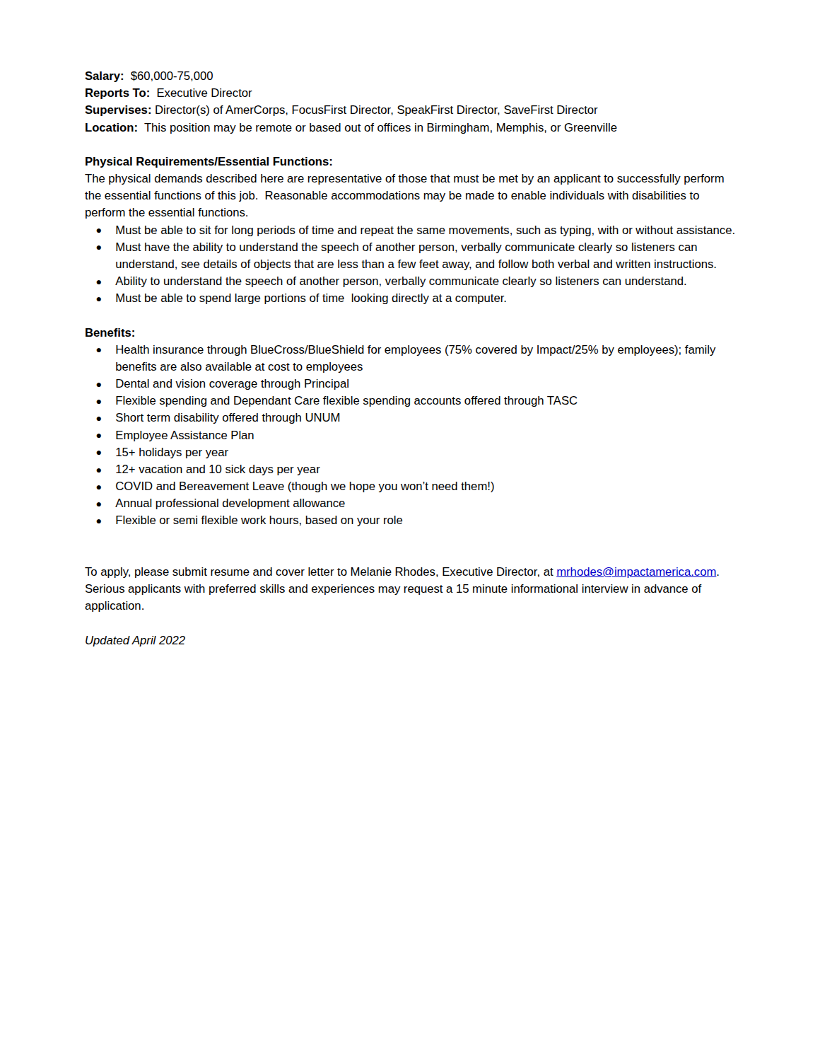Salary: $60,000-75,000
Reports To: Executive Director
Supervises: Director(s) of AmerCorps, FocusFirst Director, SpeakFirst Director, SaveFirst Director
Location: This position may be remote or based out of offices in Birmingham, Memphis, or Greenville
Physical Requirements/Essential Functions:
The physical demands described here are representative of those that must be met by an applicant to successfully perform the essential functions of this job. Reasonable accommodations may be made to enable individuals with disabilities to perform the essential functions.
Must be able to sit for long periods of time and repeat the same movements, such as typing, with or without assistance.
Must have the ability to understand the speech of another person, verbally communicate clearly so listeners can understand, see details of objects that are less than a few feet away, and follow both verbal and written instructions.
Ability to understand the speech of another person, verbally communicate clearly so listeners can understand.
Must be able to spend large portions of time looking directly at a computer.
Benefits:
Health insurance through BlueCross/BlueShield for employees (75% covered by Impact/25% by employees); family benefits are also available at cost to employees
Dental and vision coverage through Principal
Flexible spending and Dependant Care flexible spending accounts offered through TASC
Short term disability offered through UNUM
Employee Assistance Plan
15+ holidays per year
12+ vacation and 10 sick days per year
COVID and Bereavement Leave (though we hope you won’t need them!)
Annual professional development allowance
Flexible or semi flexible work hours, based on your role
To apply, please submit resume and cover letter to Melanie Rhodes, Executive Director, at mrhodes@impactamerica.com. Serious applicants with preferred skills and experiences may request a 15 minute informational interview in advance of application.
Updated April 2022